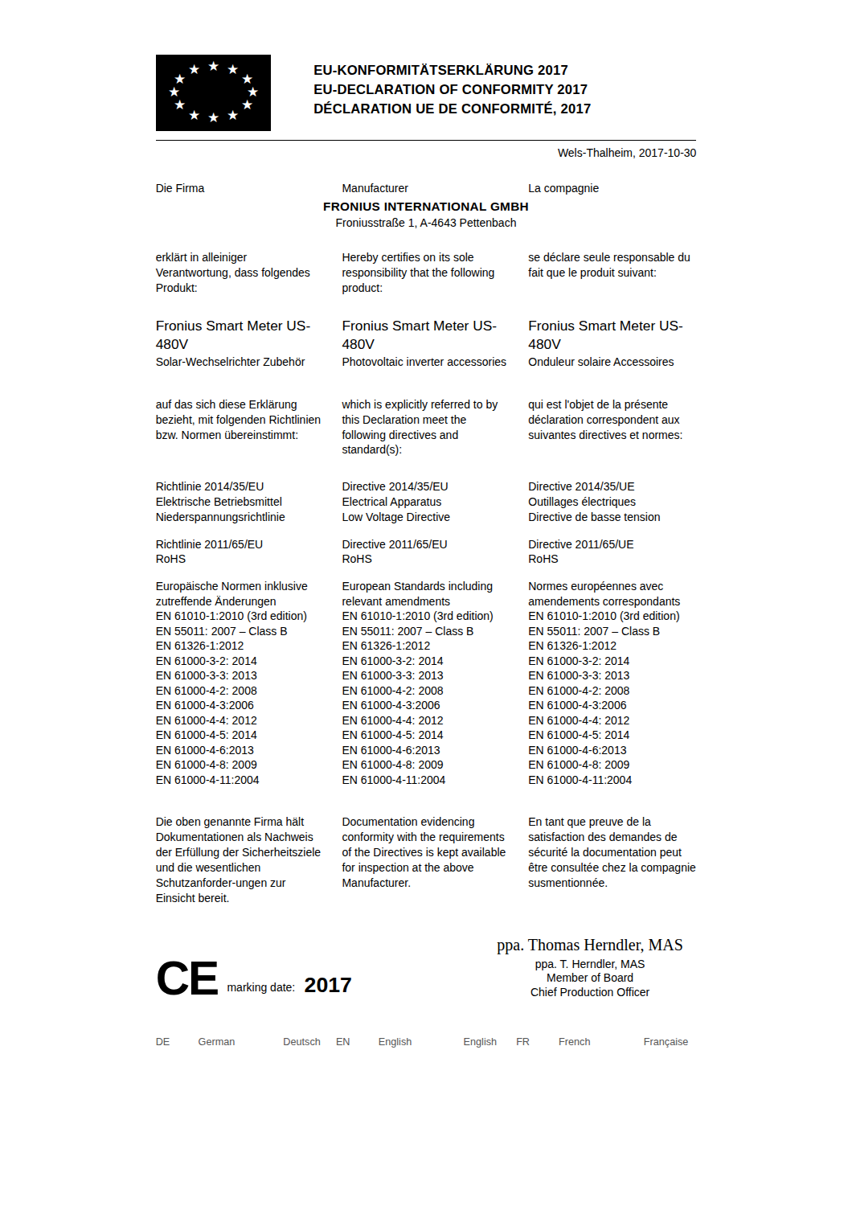★ ★ ★ ★ ★ ★ ★ ★ ★ ★ ★ ★
EU-KONFORMITÄTSERKLÄRUNG 2017
EU-DECLARATION OF CONFORMITY 2017
DÉCLARATION UE DE CONFORMITÉ, 2017
Wels-Thalheim, 2017-10-30
Die Firma
Manufacturer
La compagnie
FRONIUS INTERNATIONAL GMBH
Froniusstraße 1, A-4643 Pettenbach
erklärt in alleiniger Verantwortung, dass folgendes Produkt:
Hereby certifies on its sole responsibility that the following product:
se déclare seule responsable du fait que le produit suivant:
Fronius Smart Meter US-480V
Solar-Wechselrichter Zubehör
Fronius Smart Meter US-480V
Photovoltaic inverter accessories
Fronius Smart Meter US-480V
Onduleur solaire Accessoires
auf das sich diese Erklärung bezieht, mit folgenden Richtlinien bzw. Normen übereinstimmt:
which is explicitly referred to by this Declaration meet the following directives and standard(s):
qui est l'objet de la présente déclaration correspondent aux suivantes directives et normes:
Richtlinie 2014/35/EU
Elektrische Betriebsmittel
Niederspannungsrichtlinie
Directive 2014/35/EU
Electrical Apparatus
Low Voltage Directive
Directive 2014/35/UE
Outillages électriques
Directive de basse tension
Richtlinie 2011/65/EU
RoHS
Directive 2011/65/EU
RoHS
Directive 2011/65/UE
RoHS
Europäische Normen inklusive zutreffende Änderungen
EN 61010-1:2010 (3rd edition)
EN 55011: 2007 – Class B
EN 61326-1:2012
EN 61000-3-2: 2014
EN 61000-3-3: 2013
EN 61000-4-2: 2008
EN 61000-4-3:2006
EN 61000-4-4: 2012
EN 61000-4-5: 2014
EN 61000-4-6:2013
EN 61000-4-8: 2009
EN 61000-4-11:2004
European Standards including relevant amendments
EN 61010-1:2010 (3rd edition)
EN 55011: 2007 – Class B
EN 61326-1:2012
EN 61000-3-2: 2014
EN 61000-3-3: 2013
EN 61000-4-2: 2008
EN 61000-4-3:2006
EN 61000-4-4: 2012
EN 61000-4-5: 2014
EN 61000-4-6:2013
EN 61000-4-8: 2009
EN 61000-4-11:2004
Normes européennes avec amendements correspondants
EN 61010-1:2010 (3rd edition)
EN 55011: 2007 – Class B
EN 61326-1:2012
EN 61000-3-2: 2014
EN 61000-3-3: 2013
EN 61000-4-2: 2008
EN 61000-4-3:2006
EN 61000-4-4: 2012
EN 61000-4-5: 2014
EN 61000-4-6:2013
EN 61000-4-8: 2009
EN 61000-4-11:2004
Die oben genannte Firma hält Dokumentationen als Nachweis der Erfüllung der Sicherheitsziele und die wesentlichen Schutzanforder-ungen zur Einsicht bereit.
Documentation evidencing conformity with the requirements of the Directives is kept available for inspection at the above Manufacturer.
En tant que preuve de la satisfaction des demandes de sécurité la documentation peut être consultée chez la compagnie susmentionnée.
CE marking date: 2017
ppa. Thomas Herndler, MAS
ppa. T. Herndler, MAS
Member of Board
Chief Production Officer
DE German Deutsch
EN English English
FR French Française